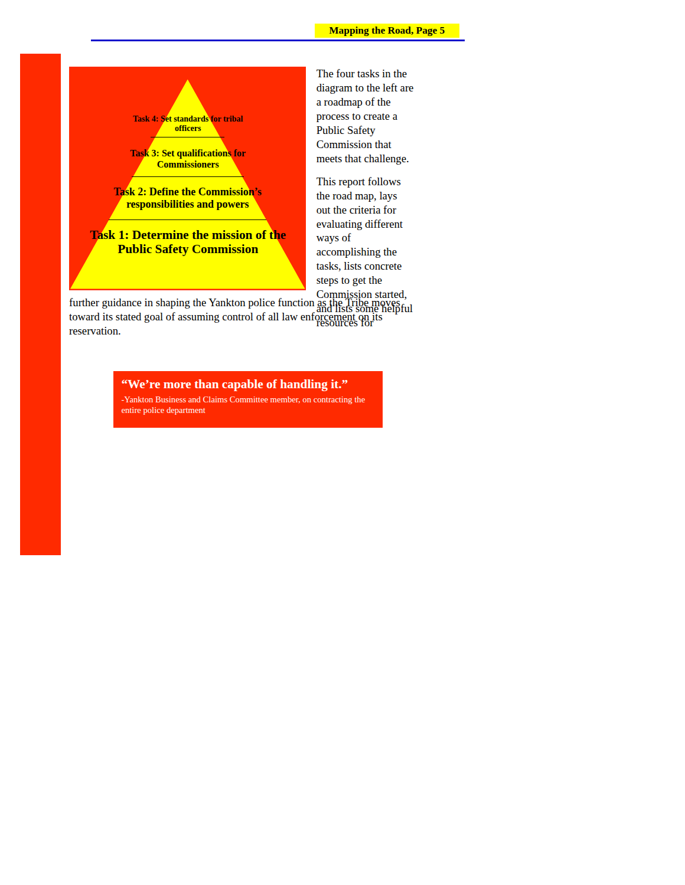Mapping the Road, Page 5
Task 4: Set standards for tribal officers
Task 3: Set qualifications for Commissioners
Task 2: Define the Commission’s responsibilities and powers
Task 1: Determine the mission of the Public Safety Commission
The four tasks in the diagram to the left are a roadmap of the process to create a Public Safety Commission that meets that challenge.
This report follows the road map, lays out the criteria for evaluating different ways of accomplishing the tasks, lists concrete steps to get the Commission started, and lists some helpful resources for
further guidance in shaping the Yankton police function as the Tribe moves toward its stated goal of assuming control of all law enforcement on its reservation.
“We’re more than capable of handling it.”
-Yankton Business and Claims Committee member, on contracting the entire police department